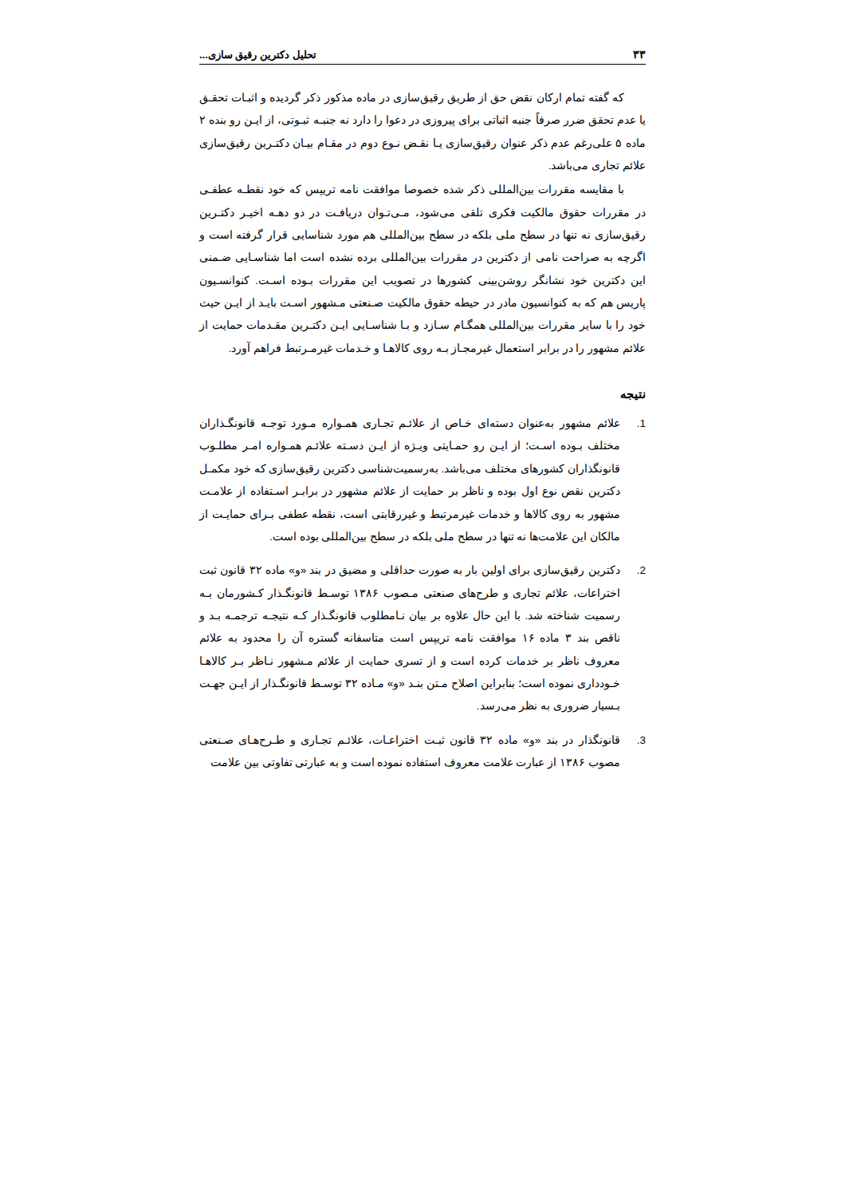٣٣ تحلیل دکترین رقیق سازی...
که گفته تمام ارکان نقض حق از طریق رقیق‌سازی در ماده مذکور ذکر گردیده و اثبـات تحقـق یا عدم تحقق ضرر صرفاً جنبه اثباتی برای پیروزی در دعوا را دارد نه جنبـه ثبـوتی، از ایـن رو بنده ۲ ماده ۵ علی‌رغم عدم ذکر عنوان رقیق‌سازی یـا نقـض نـوع دوم در مقـام بیـان دکتـرین رقیق‌سازی علائم تجاری می‌باشد.
با مقایسه مقررات بین‌المللی ذکر شده خصوصا موافقت نامه تریپس که خود نقطـه عطفـی در مقررات حقوق مالکیت فکری تلقی می‌شود، مـی‌تـوان دریافـت در دو دهـه اخیـر دکتـرین رقیق‌سازی نه تنها در سطح ملی بلکه در سطح بین‌المللی هم مورد شناسایی قرار گرفته است و اگرچه به صراحت نامی از دکترین در مقررات بین‌المللی برده نشده است اما شناسـایی ضـمنی این دکترین خود نشانگر روشن‌بینی کشورها در تصویب این مقررات بـوده اسـت. کنوانسـیون پاریس هم که به کنوانسیون مادر در حیطه حقوق مالکیت صـنعتی مـشهور اسـت بایـد از ایـن حیث خود را با سایر مقررات بین‌المللی همگـام سـازد و بـا شناسـایی ایـن دکتـرین مقـدمات حمایت از علائم مشهور را در برابر استعمال غیرمجـاز بـه روی کالاهـا و خـدمات غیرمـرتبط فراهم آورد.
نتیجه
علائم مشهور به‌عنوان دسته‌ای خـاص از علائـم تجـاری همـواره مـورد توجـه قانونگـذاران مختلف بـوده اسـت؛ از ایـن رو حمـایتی ویـژه از ایـن دسـته علائـم همـواره امـر مطلـوب قانونگذاران کشورهای مختلف می‌باشد. به‌رسمیت‌شناسی دکترین رقیق‌سازی که خود مکمـل دکترین نقض نوع اول بوده و ناظر بر حمایت از علائم مشهور در برابـر اسـتفاده از علامـت مشهور به روی کالاها و خدمات غیرمرتبط و غیررقابتی است، نقطه عطفی بـرای حمایـت از مالکان این علامت‌ها نه تنها در سطح ملی بلکه در سطح بین‌المللی بوده است.
دکترین رقیق‌سازی برای اولین بار به صورت حداقلی و مضیق در بند «و» ماده ۳۲ قانون ثبت اختراعات، علائم تجاری و طرح‌های صنعتی مـصوب ۱۳۸۶ توسـط قانونگـذار کـشورمان بـه رسمیت شناخته شد. با این حال علاوه بر بیان نـامطلوب قانونگـذار کـه نتیجـه ترجمـه بـد و ناقص بند ۳ ماده ۱۶ موافقت نامه تریپس است متاسفانه گستره آن را محدود به علائم معروف ناظر بر خدمات کرده است و از تسری حمایت از علائم مـشهور نـاظر بـر کالاهـا خـودداری نموده است؛ بنابراین اصلاح مـتن بنـد «و» مـاده ۳۲ توسـط قانونگـذار از ایـن جهـت بـسیار ضروری به نظر می‌رسد.
قانونگذار در بند «و» ماده ۳۲ قانون ثبـت اختراعـات، علائـم تجـاری و طـرح‌هـای صـنعتی مصوب ۱۳۸۶ از عبارت علامت معروف استفاده نموده است و به عبارتی تفاوتی بین علامت